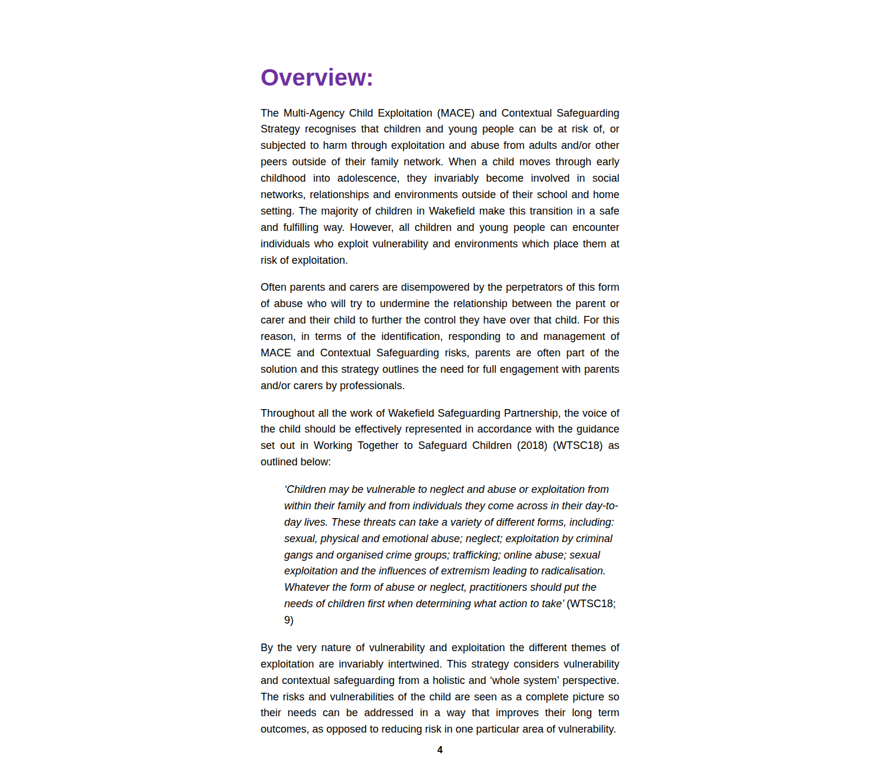Overview:
The Multi-Agency Child Exploitation (MACE) and Contextual Safeguarding Strategy recognises that children and young people can be at risk of, or subjected to harm through exploitation and abuse from adults and/or other peers outside of their family network. When a child moves through early childhood into adolescence, they invariably become involved in social networks, relationships and environments outside of their school and home setting. The majority of children in Wakefield make this transition in a safe and fulfilling way. However, all children and young people can encounter individuals who exploit vulnerability and environments which place them at risk of exploitation.
Often parents and carers are disempowered by the perpetrators of this form of abuse who will try to undermine the relationship between the parent or carer and their child to further the control they have over that child. For this reason, in terms of the identification, responding to and management of MACE and Contextual Safeguarding risks, parents are often part of the solution and this strategy outlines the need for full engagement with parents and/or carers by professionals.
Throughout all the work of Wakefield Safeguarding Partnership, the voice of the child should be effectively represented in accordance with the guidance set out in Working Together to Safeguard Children (2018) (WTSC18) as outlined below:
‘Children may be vulnerable to neglect and abuse or exploitation from within their family and from individuals they come across in their day-to-day lives. These threats can take a variety of different forms, including: sexual, physical and emotional abuse; neglect; exploitation by criminal gangs and organised crime groups; trafficking; online abuse; sexual exploitation and the influences of extremism leading to radicalisation. Whatever the form of abuse or neglect, practitioners should put the needs of children first when determining what action to take’ (WTSC18; 9)
By the very nature of vulnerability and exploitation the different themes of exploitation are invariably intertwined. This strategy considers vulnerability and contextual safeguarding from a holistic and ‘whole system’ perspective. The risks and vulnerabilities of the child are seen as a complete picture so their needs can be addressed in a way that improves their long term outcomes, as opposed to reducing risk in one particular area of vulnerability.
4